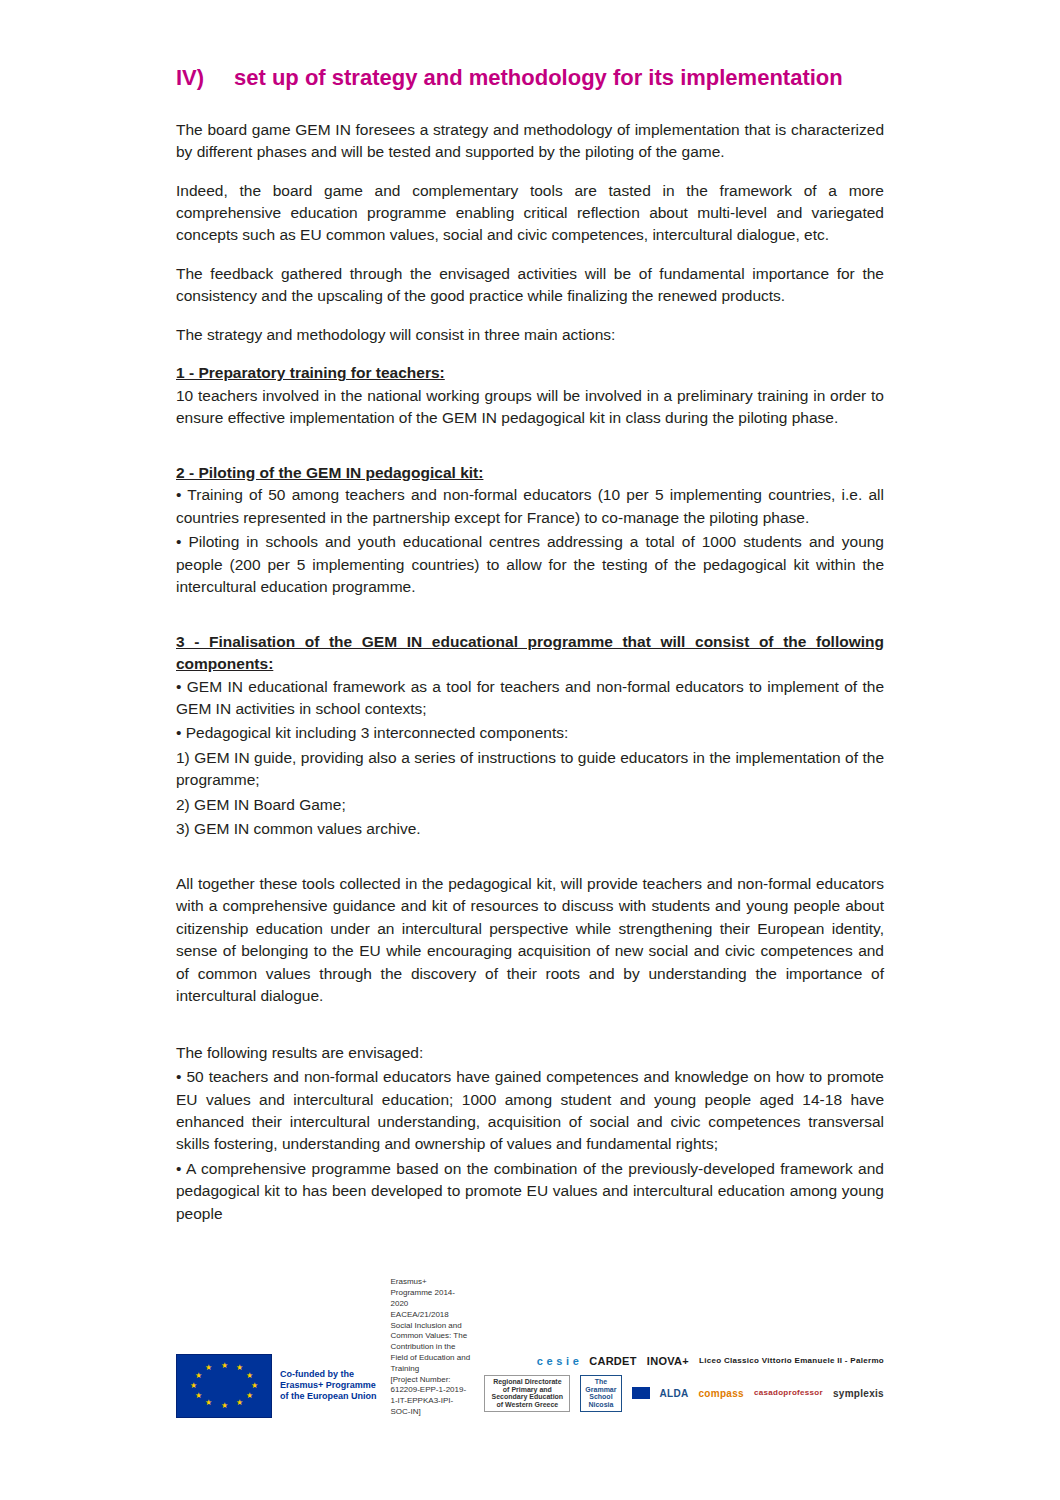IV) set up of strategy and methodology for its implementation
The board game GEM IN foresees a strategy and methodology of implementation that is characterized by different phases and will be tested and supported by the piloting of the game.
Indeed, the board game and complementary tools are tasted in the framework of a more comprehensive education programme enabling critical reflection about multi-level and variegated concepts such as EU common values, social and civic competences, intercultural dialogue, etc.
The feedback gathered through the envisaged activities will be of fundamental importance for the consistency and the upscaling of the good practice while finalizing the renewed products.
The strategy and methodology will consist in three main actions:
1 - Preparatory training for teachers:
10 teachers involved in the national working groups will be involved in a preliminary training in order to ensure effective implementation of the GEM IN pedagogical kit in class during the piloting phase.
2 - Piloting of the GEM IN pedagogical kit:
• Training of 50 among teachers and non-formal educators (10 per 5 implementing countries, i.e. all countries represented in the partnership except for France) to co-manage the piloting phase.
• Piloting in schools and youth educational centres addressing a total of 1000 students and young people (200 per 5 implementing countries) to allow for the testing of the pedagogical kit within the intercultural education programme.
3 - Finalisation of the GEM IN educational programme that will consist of the following components:
• GEM IN educational framework as a tool for teachers and non-formal educators to implement of the GEM IN activities in school contexts;
• Pedagogical kit including 3 interconnected components:
1) GEM IN guide, providing also a series of instructions to guide educators in the implementation of the programme;
2) GEM IN Board Game;
3) GEM IN common values archive.
All together these tools collected in the pedagogical kit, will provide teachers and non-formal educators with a comprehensive guidance and kit of resources to discuss with students and young people about citizenship education under an intercultural perspective while strengthening their European identity, sense of belonging to the EU while encouraging acquisition of new social and civic competences and of common values through the discovery of their roots and by understanding the importance of intercultural dialogue.
The following results are envisaged:
• 50 teachers and non-formal educators have gained competences and knowledge on how to promote EU values and intercultural education; 1000 among student and young people aged 14-18 have enhanced their intercultural understanding, acquisition of social and civic competences transversal skills fostering, understanding and ownership of values and fundamental rights;
• A comprehensive programme based on the combination of the previously-developed framework and pedagogical kit to has been developed to promote EU values and intercultural education among young people
★ ★ ★ ★ ★ ★ ★ ★ ★ ★ ★ ★
Co-funded by the
Erasmus+ Programme
of the European Union
Erasmus+ Programme 2014-2020
EACEA/21/2018 Social Inclusion and Common Values: The Contribution in the Field of Education and Training
[Project Number: 612209-EPP-1-2019-1-IT-EPPKA3-IPI-SOC-IN]
c e s i e CARDET INOVA+ Liceo Classico Vittorio Emanuele II - Palermo
Regional Directorate of Primary and Secondary Education of Western Greece The
Grammar
School
Nicosia ALDA compass casadoprofessor symplexis